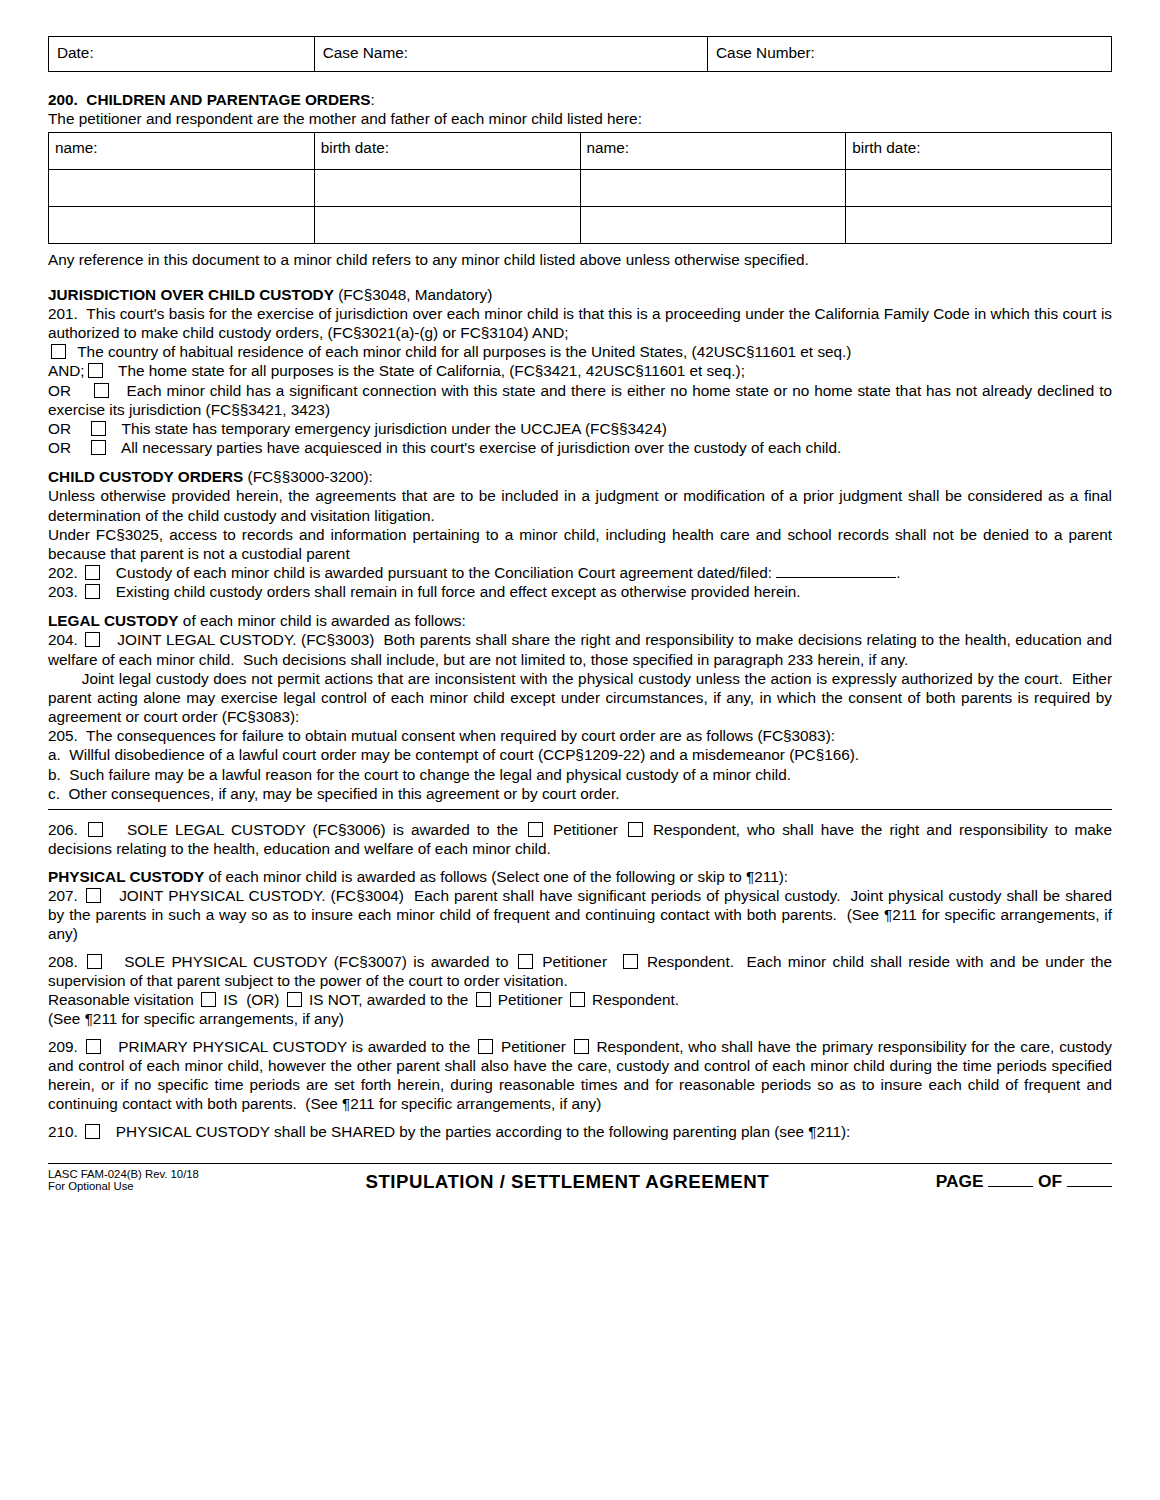| Date: | Case Name: | Case Number: |
200. CHILDREN AND PARENTAGE ORDERS:
The petitioner and respondent are the mother and father of each minor child listed here:
| name: | birth date: | name: | birth date: |
Any reference in this document to a minor child refers to any minor child listed above unless otherwise specified.
JURISDICTION OVER CHILD CUSTODY (FC§3048, Mandatory)
201. This court's basis for the exercise of jurisdiction over each minor child is that this is a proceeding under the California Family Code in which this court is authorized to make child custody orders, (FC§3021(a)-(g) or FC§3104) AND;
The country of habitual residence of each minor child for all purposes is the United States, (42USC§11601 et seq.)
AND; The home state for all purposes is the State of California, (FC§3421, 42USC§11601 et seq.);
OR Each minor child has a significant connection with this state and there is either no home state or no home state that has not already declined to exercise its jurisdiction (FC§§3421, 3423)
OR This state has temporary emergency jurisdiction under the UCCJEA (FC§§3424)
OR All necessary parties have acquiesced in this court's exercise of jurisdiction over the custody of each child.
CHILD CUSTODY ORDERS (FC§§3000-3200):
Unless otherwise provided herein, the agreements that are to be included in a judgment or modification of a prior judgment shall be considered as a final determination of the child custody and visitation litigation.
Under FC§3025, access to records and information pertaining to a minor child, including health care and school records shall not be denied to a parent because that parent is not a custodial parent
202. Custody of each minor child is awarded pursuant to the Conciliation Court agreement dated/filed: .
203. Existing child custody orders shall remain in full force and effect except as otherwise provided herein.
LEGAL CUSTODY of each minor child is awarded as follows:
204. JOINT LEGAL CUSTODY. (FC§3003) Both parents shall share the right and responsibility to make decisions relating to the health, education and welfare of each minor child. Such decisions shall include, but are not limited to, those specified in paragraph 233 herein, if any.
Joint legal custody does not permit actions that are inconsistent with the physical custody unless the action is expressly authorized by the court. Either parent acting alone may exercise legal control of each minor child except under circumstances, if any, in which the consent of both parents is required by agreement or court order (FC§3083):
205. The consequences for failure to obtain mutual consent when required by court order are as follows (FC§3083):
a. Willful disobedience of a lawful court order may be contempt of court (CCP§1209-22) and a misdemeanor (PC§166).
b. Such failure may be a lawful reason for the court to change the legal and physical custody of a minor child.
c. Other consequences, if any, may be specified in this agreement or by court order.
206. SOLE LEGAL CUSTODY (FC§3006) is awarded to the Petitioner Respondent, who shall have the right and responsibility to make decisions relating to the health, education and welfare of each minor child.
PHYSICAL CUSTODY of each minor child is awarded as follows (Select one of the following or skip to ¶211):
207. JOINT PHYSICAL CUSTODY. (FC§3004) Each parent shall have significant periods of physical custody. Joint physical custody shall be shared by the parents in such a way so as to insure each minor child of frequent and continuing contact with both parents. (See ¶211 for specific arrangements, if any)
208. SOLE PHYSICAL CUSTODY (FC§3007) is awarded to Petitioner Respondent. Each minor child shall reside with and be under the supervision of that parent subject to the power of the court to order visitation.
Reasonable visitation IS (OR) IS NOT, awarded to the Petitioner Respondent.
(See ¶211 for specific arrangements, if any)
209. PRIMARY PHYSICAL CUSTODY is awarded to the Petitioner Respondent, who shall have the primary responsibility for the care, custody and control of each minor child, however the other parent shall also have the care, custody and control of each minor child during the time periods specified herein, or if no specific time periods are set forth herein, during reasonable times and for reasonable periods so as to insure each child of frequent and continuing contact with both parents. (See ¶211 for specific arrangements, if any)
210. PHYSICAL CUSTODY shall be SHARED by the parties according to the following parenting plan (see ¶211):
LASC FAM-024(B) Rev. 10/18
For Optional Use
STIPULATION / SETTLEMENT AGREEMENT
PAGE OF